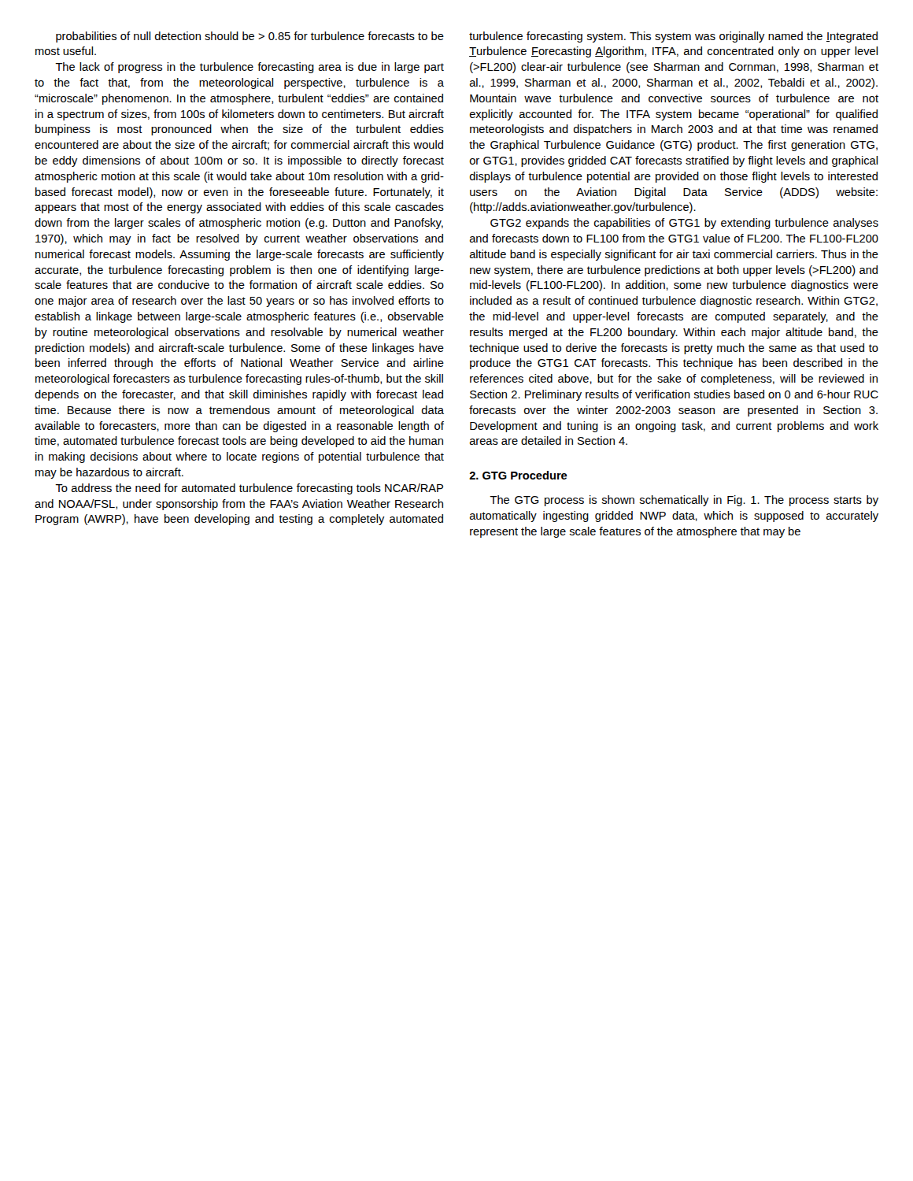probabilities of null detection should be > 0.85 for turbulence forecasts to be most useful.
The lack of progress in the turbulence forecasting area is due in large part to the fact that, from the meteorological perspective, turbulence is a “microscale” phenomenon. In the atmosphere, turbulent “eddies” are contained in a spectrum of sizes, from 100s of kilometers down to centimeters. But aircraft bumpiness is most pronounced when the size of the turbulent eddies encountered are about the size of the aircraft; for commercial aircraft this would be eddy dimensions of about 100m or so. It is impossible to directly forecast atmospheric motion at this scale (it would take about 10m resolution with a grid-based forecast model), now or even in the foreseeable future. Fortunately, it appears that most of the energy associated with eddies of this scale cascades down from the larger scales of atmospheric motion (e.g. Dutton and Panofsky, 1970), which may in fact be resolved by current weather observations and numerical forecast models. Assuming the large-scale forecasts are sufficiently accurate, the turbulence forecasting problem is then one of identifying large-scale features that are conducive to the formation of aircraft scale eddies. So one major area of research over the last 50 years or so has involved efforts to establish a linkage between large-scale atmospheric features (i.e., observable by routine meteorological observations and resolvable by numerical weather prediction models) and aircraft-scale turbulence. Some of these linkages have been inferred through the efforts of National Weather Service and airline meteorological forecasters as turbulence forecasting rules-of-thumb, but the skill depends on the forecaster, and that skill diminishes rapidly with forecast lead time. Because there is now a tremendous amount of meteorological data available to forecasters, more than can be digested in a reasonable length of time, automated turbulence forecast tools are being developed to aid the human in making decisions about where to locate regions of potential turbulence that may be hazardous to aircraft.
To address the need for automated turbulence forecasting tools NCAR/RAP and NOAA/FSL, under sponsorship from the FAA’s Aviation Weather Research Program (AWRP), have been developing and testing a completely automated turbulence forecasting system. This system was originally named the Integrated Turbulence Forecasting Algorithm, ITFA, and concentrated only on upper level (>FL200) clear-air turbulence (see Sharman and Cornman, 1998, Sharman et al., 1999, Sharman et al., 2000, Sharman et al., 2002, Tebaldi et al., 2002). Mountain wave turbulence and convective sources of turbulence are not explicitly accounted for. The ITFA system became “operational” for qualified meteorologists and dispatchers in March 2003 and at that time was renamed the Graphical Turbulence Guidance (GTG) product. The first generation GTG, or GTG1, provides gridded CAT forecasts stratified by flight levels and graphical displays of turbulence potential are provided on those flight levels to interested users on the Aviation Digital Data Service (ADDS) website: (http://adds.aviationweather.gov/turbulence).
GTG2 expands the capabilities of GTG1 by extending turbulence analyses and forecasts down to FL100 from the GTG1 value of FL200. The FL100-FL200 altitude band is especially significant for air taxi commercial carriers. Thus in the new system, there are turbulence predictions at both upper levels (>FL200) and mid-levels (FL100-FL200). In addition, some new turbulence diagnostics were included as a result of continued turbulence diagnostic research. Within GTG2, the mid-level and upper-level forecasts are computed separately, and the results merged at the FL200 boundary. Within each major altitude band, the technique used to derive the forecasts is pretty much the same as that used to produce the GTG1 CAT forecasts. This technique has been described in the references cited above, but for the sake of completeness, will be reviewed in Section 2. Preliminary results of verification studies based on 0 and 6-hour RUC forecasts over the winter 2002-2003 season are presented in Section 3. Development and tuning is an ongoing task, and current problems and work areas are detailed in Section 4.
2. GTG Procedure
The GTG process is shown schematically in Fig. 1. The process starts by automatically ingesting gridded NWP data, which is supposed to accurately represent the large scale features of the atmosphere that may be